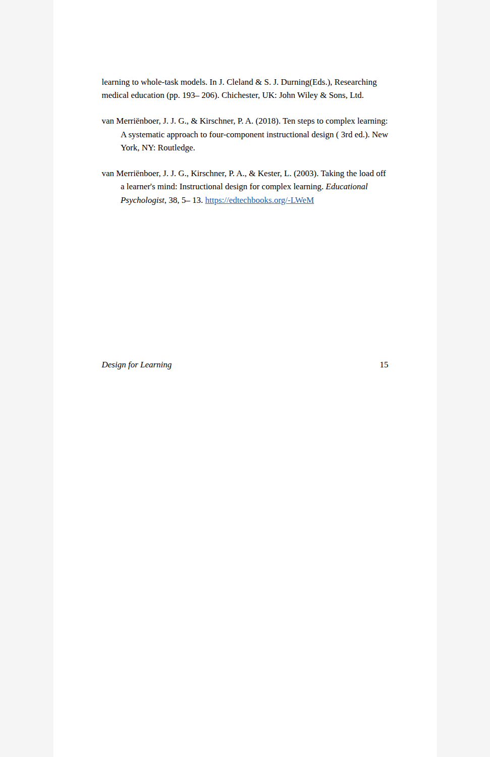learning to whole-task models. In J. Cleland & S. J. Durning(Eds.), Researching medical education (pp. 193– 206). Chichester, UK: John Wiley & Sons, Ltd.
van Merriënboer, J. J. G., & Kirschner, P. A. (2018). Ten steps to complex learning: A systematic approach to four-component instructional design ( 3rd ed.). New York, NY: Routledge.
van Merriënboer, J. J. G., Kirschner, P. A., & Kester, L. (2003). Taking the load off a learner's mind: Instructional design for complex learning. Educational Psychologist, 38, 5– 13. https://edtechbooks.org/-LWeM
Design for Learning 15